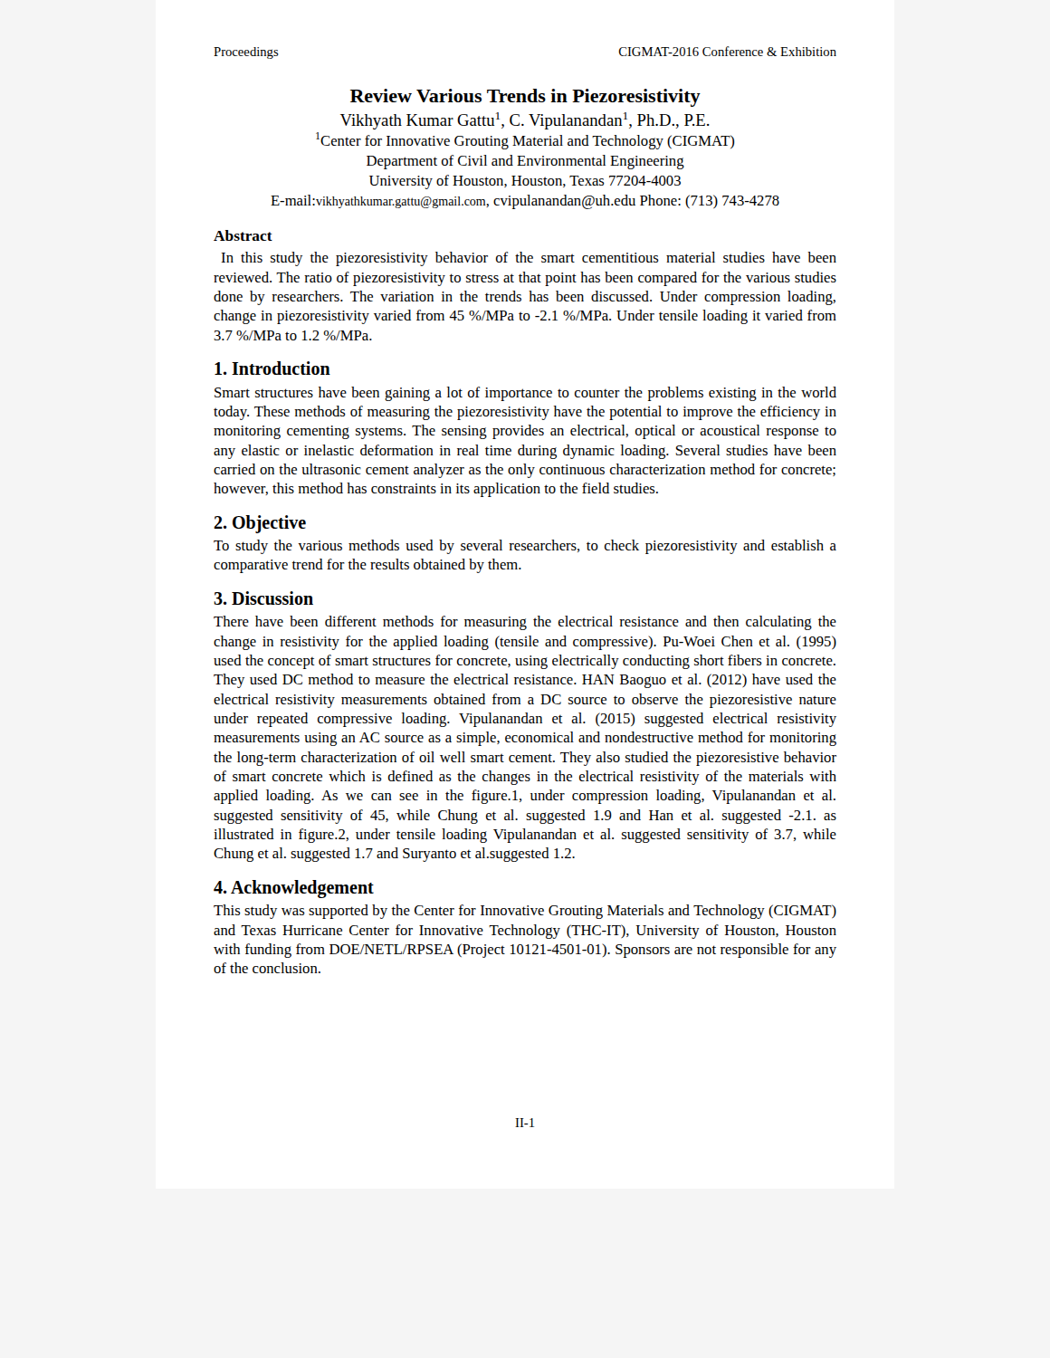Proceedings
CIGMAT-2016 Conference & Exhibition
Review Various Trends in Piezoresistivity
Vikhyath Kumar Gattu1, C. Vipulanandan1, Ph.D., P.E.
1Center for Innovative Grouting Material and Technology (CIGMAT)
Department of Civil and Environmental Engineering
University of Houston, Houston, Texas 77204-4003
E-mail:vikhyathkumar.gattu@gmail.com, cvipulanandan@uh.edu Phone: (713) 743-4278
Abstract
In this study the piezoresistivity behavior of the smart cementitious material studies have been reviewed. The ratio of piezoresistivity to stress at that point has been compared for the various studies done by researchers. The variation in the trends has been discussed. Under compression loading, change in piezoresistivity varied from 45 %/MPa to -2.1 %/MPa. Under tensile loading it varied from 3.7 %/MPa to 1.2 %/MPa.
1. Introduction
Smart structures have been gaining a lot of importance to counter the problems existing in the world today. These methods of measuring the piezoresistivity have the potential to improve the efficiency in monitoring cementing systems. The sensing provides an electrical, optical or acoustical response to any elastic or inelastic deformation in real time during dynamic loading. Several studies have been carried on the ultrasonic cement analyzer as the only continuous characterization method for concrete; however, this method has constraints in its application to the field studies.
2. Objective
To study the various methods used by several researchers, to check piezoresistivity and establish a comparative trend for the results obtained by them.
3. Discussion
There have been different methods for measuring the electrical resistance and then calculating the change in resistivity for the applied loading (tensile and compressive). Pu-Woei Chen et al. (1995) used the concept of smart structures for concrete, using electrically conducting short fibers in concrete. They used DC method to measure the electrical resistance. HAN Baoguo et al. (2012) have used the electrical resistivity measurements obtained from a DC source to observe the piezoresistive nature under repeated compressive loading. Vipulanandan et al. (2015) suggested electrical resistivity measurements using an AC source as a simple, economical and nondestructive method for monitoring the long-term characterization of oil well smart cement. They also studied the piezoresistive behavior of smart concrete which is defined as the changes in the electrical resistivity of the materials with applied loading. As we can see in the figure.1, under compression loading, Vipulanandan et al. suggested sensitivity of 45, while Chung et al. suggested 1.9 and Han et al. suggested -2.1. as illustrated in figure.2, under tensile loading Vipulanandan et al. suggested sensitivity of 3.7, while Chung et al. suggested 1.7 and Suryanto et al.suggested 1.2.
4. Acknowledgement
This study was supported by the Center for Innovative Grouting Materials and Technology (CIGMAT) and Texas Hurricane Center for Innovative Technology (THC-IT), University of Houston, Houston with funding from DOE/NETL/RPSEA (Project 10121-4501-01). Sponsors are not responsible for any of the conclusion.
II-1